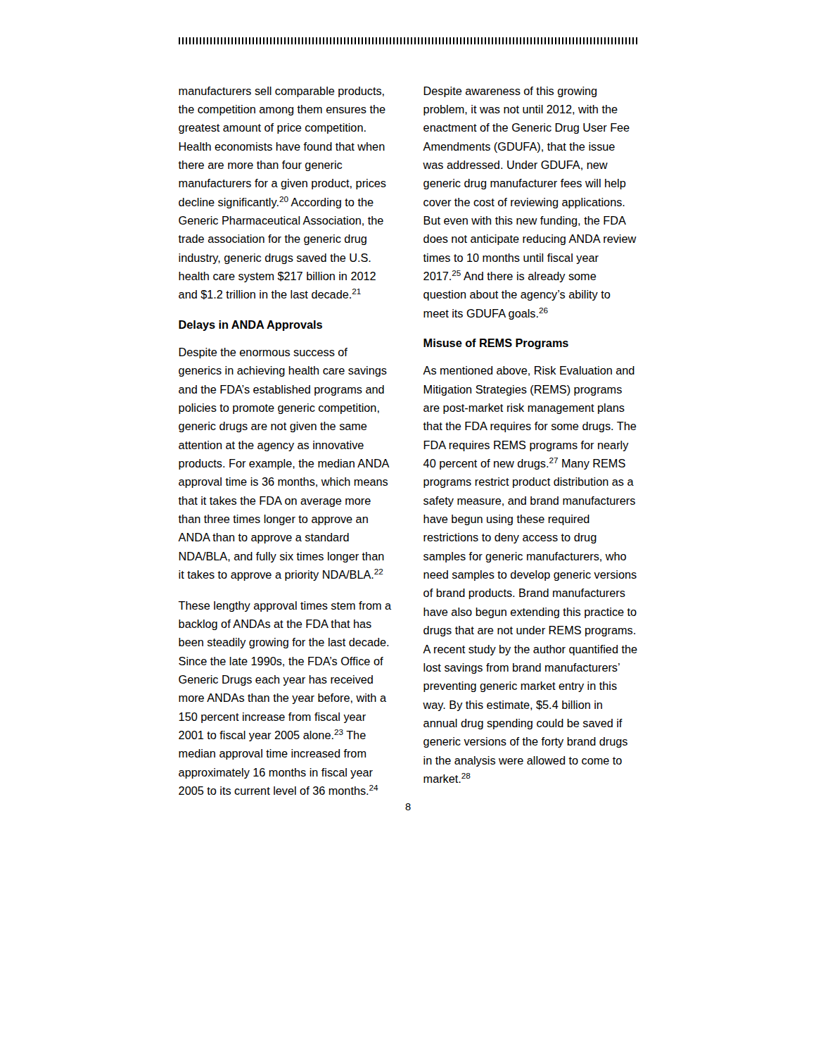manufacturers sell comparable products, the competition among them ensures the greatest amount of price competition. Health economists have found that when there are more than four generic manufacturers for a given product, prices decline significantly.20 According to the Generic Pharmaceutical Association, the trade association for the generic drug industry, generic drugs saved the U.S. health care system $217 billion in 2012 and $1.2 trillion in the last decade.21
Delays in ANDA Approvals
Despite the enormous success of generics in achieving health care savings and the FDA’s established programs and policies to promote generic competition, generic drugs are not given the same attention at the agency as innovative products. For example, the median ANDA approval time is 36 months, which means that it takes the FDA on average more than three times longer to approve an ANDA than to approve a standard NDA/BLA, and fully six times longer than it takes to approve a priority NDA/BLA.22
These lengthy approval times stem from a backlog of ANDAs at the FDA that has been steadily growing for the last decade. Since the late 1990s, the FDA’s Office of Generic Drugs each year has received more ANDAs than the year before, with a 150 percent increase from fiscal year 2001 to fiscal year 2005 alone.23 The median approval time increased from approximately 16 months in fiscal year 2005 to its current level of 36 months.24 Despite awareness of this growing problem, it was not until 2012, with the enactment of the Generic Drug User Fee Amendments (GDUFA), that the issue was addressed. Under GDUFA, new generic drug manufacturer fees will help cover the cost of reviewing applications. But even with this new funding, the FDA does not anticipate reducing ANDA review times to 10 months until fiscal year 2017.25 And there is already some question about the agency’s ability to meet its GDUFA goals.26
Misuse of REMS Programs
As mentioned above, Risk Evaluation and Mitigation Strategies (REMS) programs are post-market risk management plans that the FDA requires for some drugs. The FDA requires REMS programs for nearly 40 percent of new drugs.27 Many REMS programs restrict product distribution as a safety measure, and brand manufacturers have begun using these required restrictions to deny access to drug samples for generic manufacturers, who need samples to develop generic versions of brand products. Brand manufacturers have also begun extending this practice to drugs that are not under REMS programs. A recent study by the author quantified the lost savings from brand manufacturers’ preventing generic market entry in this way. By this estimate, $5.4 billion in annual drug spending could be saved if generic versions of the forty brand drugs in the analysis were allowed to come to market.28
8